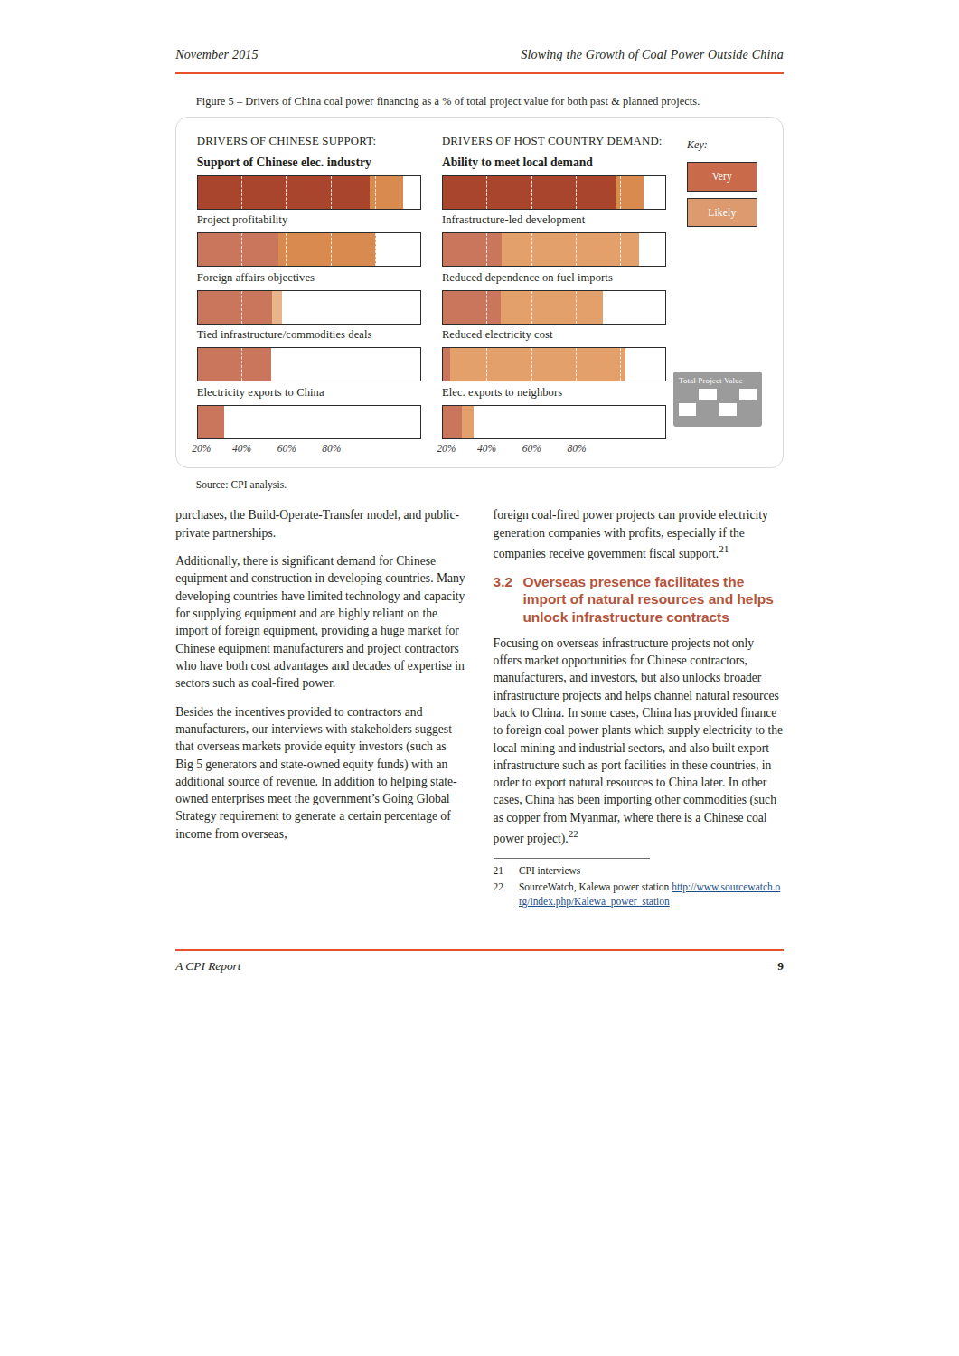November 2015
Slowing the Growth of Coal Power Outside China
Figure 5 – Drivers of China coal power financing as a % of total project value for both past & planned projects.
DRIVERS OF CHINESE SUPPORT:
Support of Chinese elec. industry
Project profitability
Foreign affairs objectives
Tied infrastructure/commodities deals
Electricity exports to China
20% 40% 60% 80%
DRIVERS OF HOST COUNTRY DEMAND:
Ability to meet local demand
Infrastructure-led development
Reduced dependence on fuel imports
Reduced electricity cost
Elec. exports to neighbors
20% 40% 60% 80%
Key:
Very
Likely
Total Project Value
Source: CPI analysis.
purchases, the Build-Operate-Transfer model, and public-private partnerships.
Additionally, there is significant demand for Chinese equipment and construction in developing countries. Many developing countries have limited technology and capacity for supplying equipment and are highly reliant on the import of foreign equipment, providing a huge market for Chinese equipment manufacturers and project contractors who have both cost advantages and decades of expertise in sectors such as coal-fired power.
Besides the incentives provided to contractors and manufacturers, our interviews with stakeholders suggest that overseas markets provide equity investors (such as Big 5 generators and state-owned equity funds) with an additional source of revenue. In addition to helping state-owned enterprises meet the government’s Going Global Strategy requirement to generate a certain percentage of income from overseas,
foreign coal-fired power projects can provide electricity generation companies with profits, especially if the companies receive government fiscal support.21
3.2 Overseas presence facilitates the import of natural resources and helps unlock infrastructure contracts
Focusing on overseas infrastructure projects not only offers market opportunities for Chinese contractors, manufacturers, and investors, but also unlocks broader infrastructure projects and helps channel natural resources back to China. In some cases, China has provided finance to foreign coal power plants which supply electricity to the local mining and industrial sectors, and also built export infrastructure such as port facilities in these countries, in order to export natural resources to China later. In other cases, China has been importing other commodities (such as copper from Myanmar, where there is a Chinese coal power project).22
21
CPI interviews
22
SourceWatch, Kalewa power station http://www.sourcewatch.org/index.php/Kalewa_power_station
A CPI Report
9